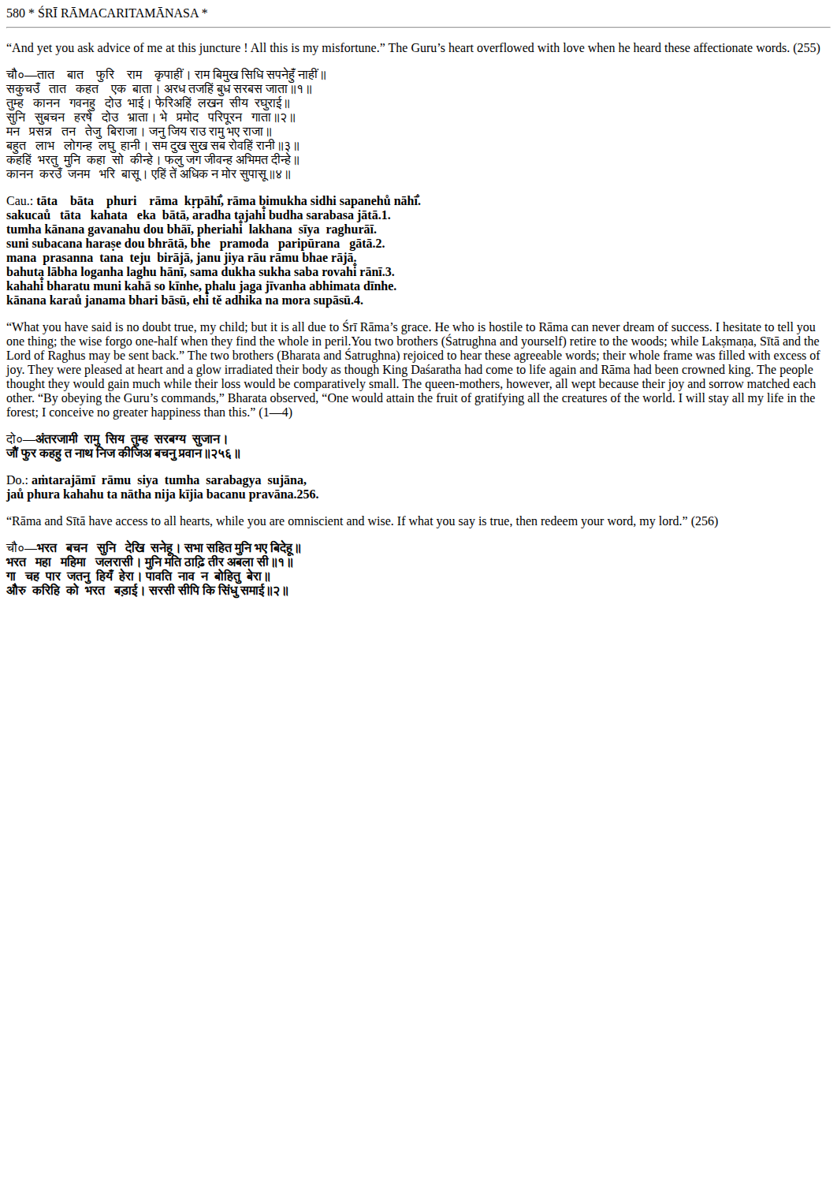580 * ŚRĪ RĀMACARITAMĀNASA *
“And yet you ask advice of me at this juncture ! All this is my misfortune.” The Guru’s heart overflowed with love when he heard these affectionate words. (255)
चौ०—तात बात फुरि राम कृपाहीं। राम बिमुख सिधि सपनेहुँ नाहीं॥
सकुचउँ तात कहत एक बाता। अरध तजहिं बुध सरबस जाता॥१॥
तुम्ह कानन गवनहु दोउ भाई। फेरिअहिं लखन सीय रघुराई॥
सुनि सुबचन हरषे दोउ भ्राता। भे प्रमोद परिपूरन गाता॥२॥
मन प्रसन्न तन तेजु बिराजा। जनु जिय राउ रामु भए राजा॥
बहुत लाभ लोगन्ह लघु हानी। सम दुख सुख सब रोवहिं रानी॥३॥
कहहिं भरतु मुनि कहा सो कीन्हे। फलु जग जीवन्ह अभिमत दीन्हे॥
कानन करउँ जनम भरि बासू। एहिं तें अधिक न मोर सुपासू॥४॥
Cau.: tāta bāta phuri rāma kṛpāhī̐, rāma bimukha sidhi sapanehů nāhī̐.
sakucaů tāta kahata eka bātā, aradha tajahi̐ budha sarabasa jātā.1.
tumha kānana gavanahu dou bhāī, pheriahi̐ lakhana sīya raghurāī.
suni subacana haraṣe dou bhrātā, bhe pramoda paripūrana gātā.2.
mana prasanna tana teju birājā, janu jiya rāu rāmu bhae rājā.
bahuta lābha loganha laghu hānī, sama dukha sukha saba rovahi̐ rānī.3.
kahahi̐ bharatu muni kahā so kīnhe, phalu jaga jīvanha abhimata dīnhe.
kānana karaů janama bhari bāsū, ehi̐ tě adhika na mora supāsū.4.
“What you have said is no doubt true, my child; but it is all due to Śrī Rāma’s grace. He who is hostile to Rāma can never dream of success. I hesitate to tell you one thing; the wise forgo one-half when they find the whole in peril.You two brothers (Śatrughna and yourself) retire to the woods; while Lakṣmaṇa, Sītā and the Lord of Raghus may be sent back.” The two brothers (Bharata and Śatrughna) rejoiced to hear these agreeable words; their whole frame was filled with excess of joy. They were pleased at heart and a glow irradiated their body as though King Daśaratha had come to life again and Rāma had been crowned king. The people thought they would gain much while their loss would be comparatively small. The queen-mothers, however, all wept because their joy and sorrow matched each other. “By obeying the Guru’s commands,” Bharata observed, “One would attain the fruit of gratifying all the creatures of the world. I will stay all my life in the forest; I conceive no greater happiness than this.” (1—4)
दो०—अंतरजामी रामु सिय तुम्ह सरबग्य सुजान।
जौं फुर कहहु त नाथ निज कीजिअ बचनु प्रवान॥२५६॥
Do.: aṁtarajāmī rāmu siya tumha sarabagya sujāna,
jaů phura kahahu ta nātha nija kījia bacanu pravāna.256.
“Rāma and Sītā have access to all hearts, while you are omniscient and wise. If what you say is true, then redeem your word, my lord.” (256)
चौ०—भरत बचन सुनि देखि सनेहू। सभा सहित मुनि भए बिदेहू॥
भरत महा महिमा जलरासी। मुनि मति ठाढ़ि तीर अबला सी॥१॥
गा चह पार जतनु हियँ हेरा। पावति नाव न बोहितु बेरा॥
औरु करिहि को भरत बड़ाई। सरसी सीपि कि सिंधु समाई॥२॥